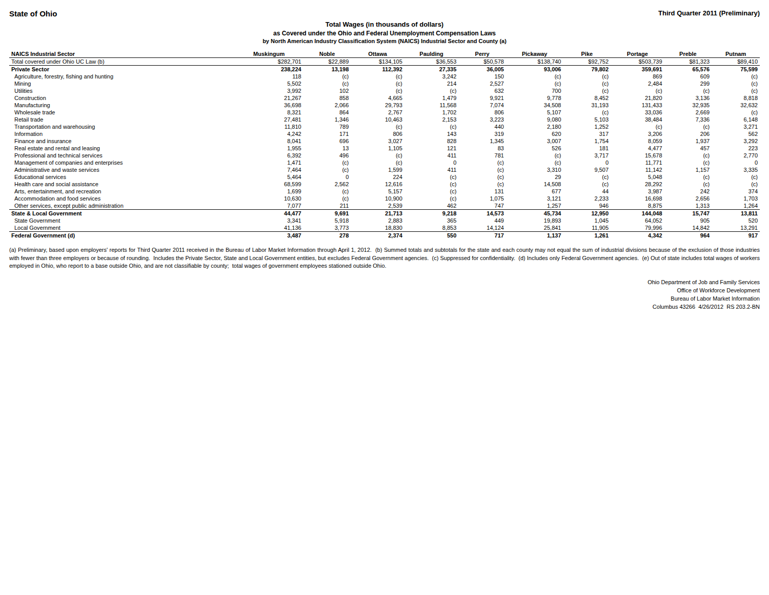State of Ohio Third Quarter 2011 (Preliminary)
Total Wages (in thousands of dollars)
as Covered under the Ohio and Federal Unemployment Compensation Laws
by North American Industry Classification System (NAICS) Industrial Sector and County (a)
| NAICS Industrial Sector | Muskingum | Noble | Ottawa | Paulding | Perry | Pickaway | Pike | Portage | Preble | Putnam |
| --- | --- | --- | --- | --- | --- | --- | --- | --- | --- | --- |
| Total covered under Ohio UC Law (b) | $282,701 | $22,889 | $134,105 | $36,553 | $50,578 | $138,740 | $92,752 | $503,739 | $81,323 | $89,410 |
| Private Sector | 238,224 | 13,198 | 112,392 | 27,335 | 36,005 | 93,006 | 79,802 | 359,691 | 65,576 | 75,599 |
| Agriculture, forestry, fishing and hunting | 118 | (c) | (c) | 3,242 | 150 | (c) | (c) | 869 | 609 | (c) |
| Mining | 5,502 | (c) | (c) | 214 | 2,527 | (c) | (c) | 2,484 | 299 | (c) |
| Utilities | 3,992 | 102 | (c) | (c) | 632 | 700 | (c) | (c) | (c) | (c) |
| Construction | 21,267 | 858 | 4,665 | 1,479 | 9,921 | 9,778 | 8,452 | 21,820 | 3,136 | 8,818 |
| Manufacturing | 36,698 | 2,066 | 29,793 | 11,568 | 7,074 | 34,508 | 31,193 | 131,433 | 32,935 | 32,632 |
| Wholesale trade | 8,321 | 864 | 2,767 | 1,702 | 806 | 5,107 | (c) | 33,036 | 2,669 | (c) |
| Retail trade | 27,481 | 1,346 | 10,463 | 2,153 | 3,223 | 9,080 | 5,103 | 38,484 | 7,336 | 6,148 |
| Transportation and warehousing | 11,810 | 789 | (c) | (c) | 440 | 2,180 | 1,252 | (c) | (c) | 3,271 |
| Information | 4,242 | 171 | 806 | 143 | 319 | 620 | 317 | 3,206 | 206 | 562 |
| Finance and insurance | 8,041 | 696 | 3,027 | 828 | 1,345 | 3,007 | 1,754 | 8,059 | 1,937 | 3,292 |
| Real estate and rental and leasing | 1,955 | 13 | 1,105 | 121 | 83 | 526 | 181 | 4,477 | 457 | 223 |
| Professional and technical services | 6,392 | 496 | (c) | 411 | 781 | (c) | 3,717 | 15,678 | (c) | 2,770 |
| Management of companies and enterprises | 1,471 | (c) | (c) | 0 | (c) | (c) | 0 | 11,771 | (c) | 0 |
| Administrative and waste services | 7,464 | (c) | 1,599 | 411 | (c) | 3,310 | 9,507 | 11,142 | 1,157 | 3,335 |
| Educational services | 5,464 | 0 | 224 | (c) | (c) | 29 | (c) | 5,048 | (c) | (c) |
| Health care and social assistance | 68,599 | 2,562 | 12,616 | (c) | (c) | 14,508 | (c) | 28,292 | (c) | (c) |
| Arts, entertainment, and recreation | 1,699 | (c) | 5,157 | (c) | 131 | 677 | 44 | 3,987 | 242 | 374 |
| Accommodation and food services | 10,630 | (c) | 10,900 | (c) | 1,075 | 3,121 | 2,233 | 16,698 | 2,656 | 1,703 |
| Other services, except public administration | 7,077 | 211 | 2,539 | 462 | 747 | 1,257 | 946 | 8,875 | 1,313 | 1,264 |
| State & Local Government | 44,477 | 9,691 | 21,713 | 9,218 | 14,573 | 45,734 | 12,950 | 144,048 | 15,747 | 13,811 |
| State Government | 3,341 | 5,918 | 2,883 | 365 | 449 | 19,893 | 1,045 | 64,052 | 905 | 520 |
| Local Government | 41,136 | 3,773 | 18,830 | 8,853 | 14,124 | 25,841 | 11,905 | 79,996 | 14,842 | 13,291 |
| Federal Government (d) | 3,487 | 278 | 2,374 | 550 | 717 | 1,137 | 1,261 | 4,342 | 964 | 917 |
(a) Preliminary, based upon employers' reports for Third Quarter 2011 received in the Bureau of Labor Market Information through April 1, 2012. (b) Summed totals and subtotals for the state and each county may not equal the sum of industrial divisions because of the exclusion of those industries with fewer than three employers or because of rounding. Includes the Private Sector, State and Local Government entities, but excludes Federal Government agencies. (c) Suppressed for confidentiality. (d) Includes only Federal Government agencies. (e) Out of state includes total wages of workers employed in Ohio, who report to a base outside Ohio, and are not classifiable by county; total wages of government employees stationed outside Ohio.
Ohio Department of Job and Family Services
Office of Workforce Development
Bureau of Labor Market Information
Columbus 43266 4/26/2012 RS 203.2-BN